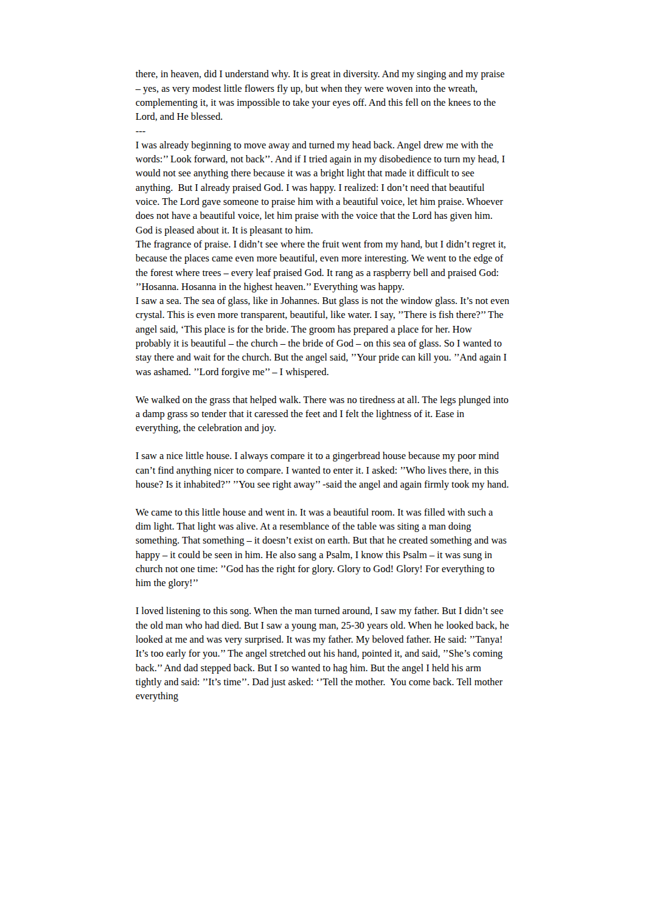there, in heaven, did I understand why. It is great in diversity. And my singing and my praise – yes, as very modest little flowers fly up, but when they were woven into the wreath, complementing it, it was impossible to take your eyes off. And this fell on the knees to the Lord, and He blessed.
---
I was already beginning to move away and turned my head back. Angel drew me with the words:’’ Look forward, not back’’. And if I tried again in my disobedience to turn my head, I would not see anything there because it was a bright light that made it difficult to see anything. But I already praised God. I was happy. I realized: I don’t need that beautiful voice. The Lord gave someone to praise him with a beautiful voice, let him praise. Whoever does not have a beautiful voice, let him praise with the voice that the Lord has given him. God is pleased about it. It is pleasant to him.
The fragrance of praise. I didn’t see where the fruit went from my hand, but I didn’t regret it, because the places came even more beautiful, even more interesting. We went to the edge of the forest where trees – every leaf praised God. It rang as a raspberry bell and praised God: ’’Hosanna. Hosanna in the highest heaven.’’ Everything was happy.
I saw a sea. The sea of glass, like in Johannes. But glass is not the window glass. It’s not even crystal. This is even more transparent, beautiful, like water. I say, ’’There is fish there?’’ The angel said, ‘This place is for the bride. The groom has prepared a place for her. How probably it is beautiful – the church – the bride of God – on this sea of glass. So I wanted to stay there and wait for the church. But the angel said, ’’Your pride can kill you. ’’And again I was ashamed. ’’Lord forgive me’’ – I whispered.
We walked on the grass that helped walk. There was no tiredness at all. The legs plunged into a damp grass so tender that it caressed the feet and I felt the lightness of it. Ease in everything, the celebration and joy.
I saw a nice little house. I always compare it to a gingerbread house because my poor mind can’t find anything nicer to compare. I wanted to enter it. I asked: ’’Who lives there, in this house? Is it inhabited?’’ ’’You see right away’’ -said the angel and again firmly took my hand.
We came to this little house and went in. It was a beautiful room. It was filled with such a dim light. That light was alive. At a resemblance of the table was siting a man doing something. That something – it doesn’t exist on earth. But that he created something and was happy – it could be seen in him. He also sang a Psalm, I know this Psalm – it was sung in church not one time: ’’God has the right for glory. Glory to God! Glory! For everything to him the glory!’’
I loved listening to this song. When the man turned around, I saw my father. But I didn’t see the old man who had died. But I saw a young man, 25-30 years old. When he looked back, he looked at me and was very surprised. It was my father. My beloved father. He said: ’’Tanya! It’s too early for you.’’ The angel stretched out his hand, pointed it, and said, ’’She’s coming back.’’ And dad stepped back. But I so wanted to hag him. But the angel I held his arm tightly and said: ’’It’s time’’. Dad just asked: ‘’Tell the mother. You come back. Tell mother everything